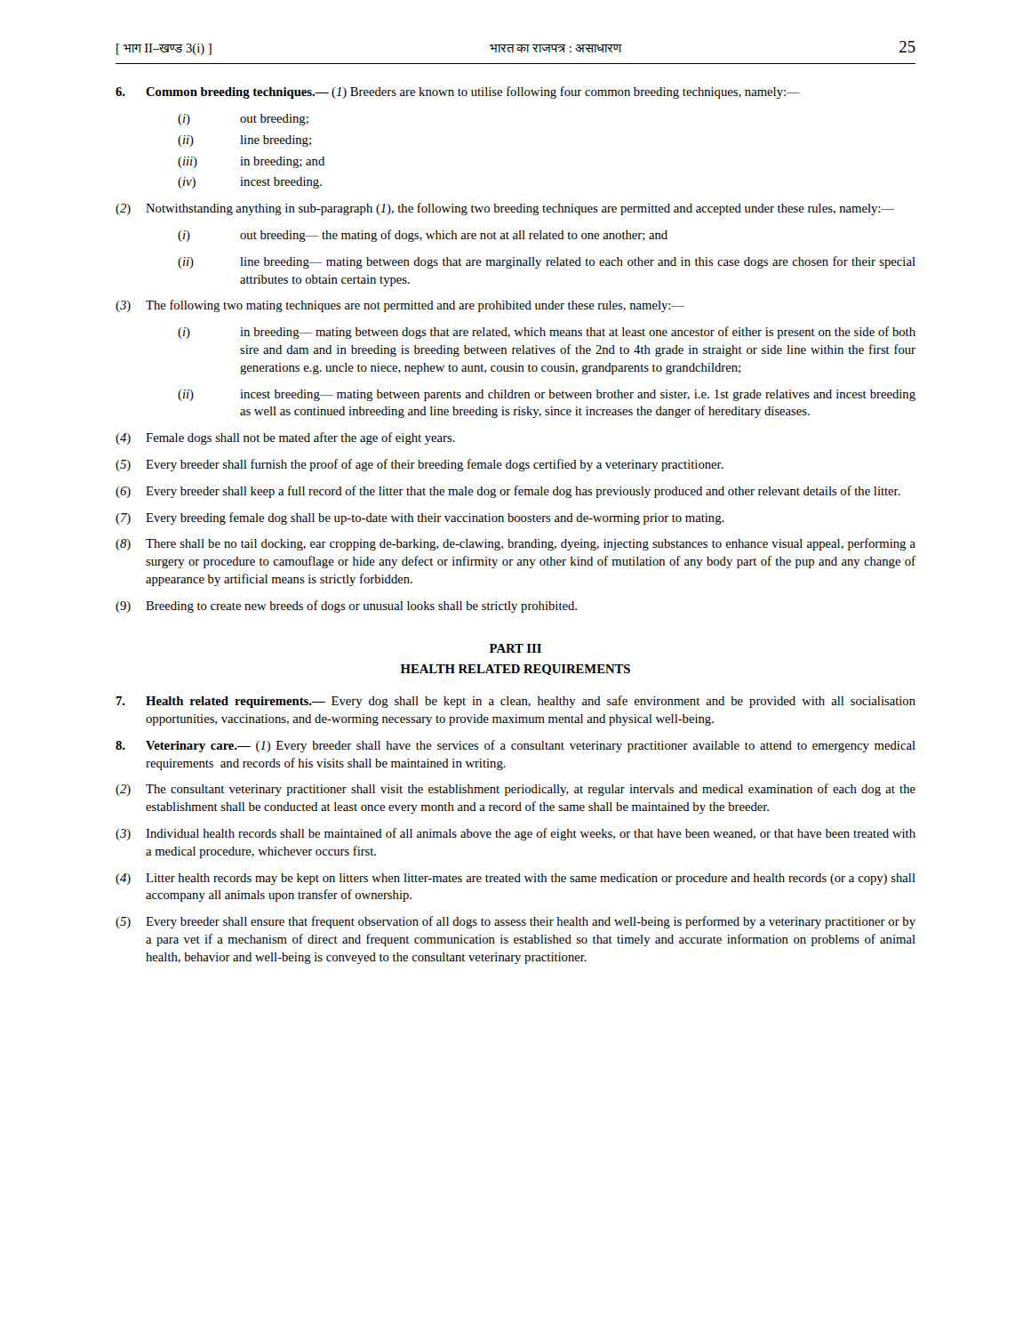[ भाग II–खण्ड 3(i) ]
भारत का राजपत्र : असाधारण
25
6.
Common breeding techniques.— (1) Breeders are known to utilise following four common breeding techniques, namely:—
(i) out breeding;
(ii) line breeding;
(iii) in breeding; and
(iv) incest breeding.
(2)
Notwithstanding anything in sub-paragraph (1), the following two breeding techniques are permitted and accepted under these rules, namely:—
(i)
out breeding— the mating of dogs, which are not at all related to one another; and
(ii)
line breeding— mating between dogs that are marginally related to each other and in this case dogs are chosen for their special attributes to obtain certain types.
(3)
The following two mating techniques are not permitted and are prohibited under these rules, namely:—
(i)
in breeding— mating between dogs that are related, which means that at least one ancestor of either is present on the side of both sire and dam and in breeding is breeding between relatives of the 2nd to 4th grade in straight or side line within the first four generations e.g. uncle to niece, nephew to aunt, cousin to cousin, grandparents to grandchildren;
(ii)
incest breeding— mating between parents and children or between brother and sister, i.e. 1st grade relatives and incest breeding as well as continued inbreeding and line breeding is risky, since it increases the danger of hereditary diseases.
(4)
Female dogs shall not be mated after the age of eight years.
(5)
Every breeder shall furnish the proof of age of their breeding female dogs certified by a veterinary practitioner.
(6)
Every breeder shall keep a full record of the litter that the male dog or female dog has previously produced and other relevant details of the litter.
(7)
Every breeding female dog shall be up-to-date with their vaccination boosters and de-worming prior to mating.
(8)
There shall be no tail docking, ear cropping de-barking, de-clawing, branding, dyeing, injecting substances to enhance visual appeal, performing a surgery or procedure to camouflage or hide any defect or infirmity or any other kind of mutilation of any body part of the pup and any change of appearance by artificial means is strictly forbidden.
(9)
Breeding to create new breeds of dogs or unusual looks shall be strictly prohibited.
PART III
HEALTH RELATED REQUIREMENTS
7.
Health related requirements.— Every dog shall be kept in a clean, healthy and safe environment and be provided with all socialisation opportunities, vaccinations, and de-worming necessary to provide maximum mental and physical well-being.
8.
Veterinary care.— (1) Every breeder shall have the services of a consultant veterinary practitioner available to attend to emergency medical requirements and records of his visits shall be maintained in writing.
(2)
The consultant veterinary practitioner shall visit the establishment periodically, at regular intervals and medical examination of each dog at the establishment shall be conducted at least once every month and a record of the same shall be maintained by the breeder.
(3)
Individual health records shall be maintained of all animals above the age of eight weeks, or that have been weaned, or that have been treated with a medical procedure, whichever occurs first.
(4)
Litter health records may be kept on litters when litter-mates are treated with the same medication or procedure and health records (or a copy) shall accompany all animals upon transfer of ownership.
(5)
Every breeder shall ensure that frequent observation of all dogs to assess their health and well-being is performed by a veterinary practitioner or by a para vet if a mechanism of direct and frequent communication is established so that timely and accurate information on problems of animal health, behavior and well-being is conveyed to the consultant veterinary practitioner.